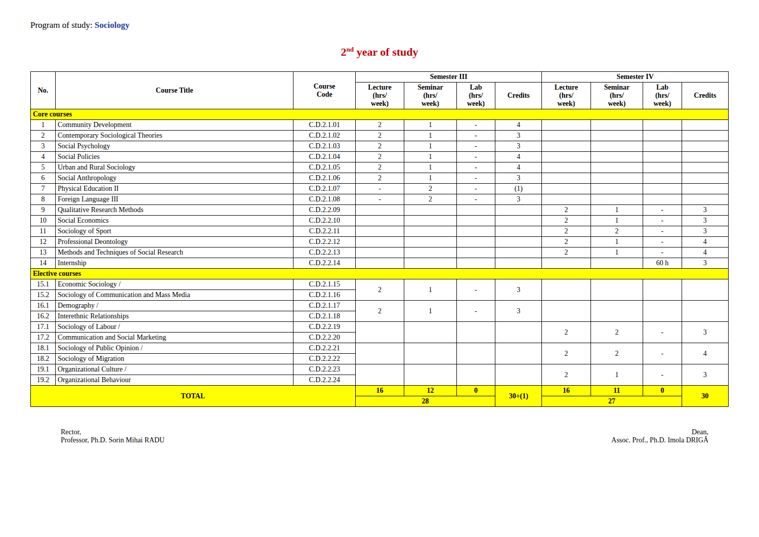Program of study: Sociology
2nd year of study
| No. | Course Title | Course Code | Semester III | Semester IV |
| --- | --- | --- | --- | --- |
| Lecture (hrs/ week) | Seminar (hrs/ week) | Lab (hrs/ week) | Credits | Lecture (hrs/ week) | Seminar (hrs/ week) | Lab (hrs/ week) | Credits |
| Core courses |
| 1 | Community Development | C.D.2.1.01 | 2 | 1 | - | 4 | | | | |
| 2 | Contemporary Sociological Theories | C.D.2.1.02 | 2 | 1 | - | 3 | | | | |
| 3 | Social Psychology | C.D.2.1.03 | 2 | 1 | - | 3 | | | | |
| 4 | Social Policies | C.D.2.1.04 | 2 | 1 | - | 4 | | | | |
| 5 | Urban and Rural Sociology | C.D.2.1.05 | 2 | 1 | - | 4 | | | | |
| 6 | Social Anthropology | C.D.2.1.06 | 2 | 1 | - | 3 | | | | |
| 7 | Physical Education II | C.D.2.1.07 | - | 2 | - | (1) | | | | |
| 8 | Foreign Language III | C.D.2.1.08 | - | 2 | - | 3 | | | | |
| 9 | Qualitative Research Methods | C.D.2.2.09 | | | | | 2 | 1 | - | 3 |
| 10 | Social Economics | C.D.2.2.10 | | | | | 2 | 1 | - | 3 |
| 11 | Sociology of Sport | C.D.2.2.11 | | | | | 2 | 2 | - | 3 |
| 12 | Professional Deontology | C.D.2.2.12 | | | | | 2 | 1 | - | 4 |
| 13 | Methods and Techniques of Social Research | C.D.2.2.13 | | | | | 2 | 1 | - | 4 |
| 14 | Internship | C.D.2.2.14 | | | | | | | 60 h | 3 |
| Elective courses |
| 15.1 | Economic Sociology / | C.D.2.1.15 | 2 | 1 | - | 3 | | | | |
| 15.2 | Sociology of Communication and Mass Media | C.D.2.1.16 |
| 16.1 | Demography / | C.D.2.1.17 | 2 | 1 | - | 3 | | | | |
| 16.2 | Interethnic Relationships | C.D.2.1.18 |
| 17.1 | Sociology of Labour / | C.D.2.2.19 | | | | | 2 | 2 | - | 3 |
| 17.2 | Communication and Social Marketing | C.D.2.2.20 |
| 18.1 | Sociology of Public Opinion / | C.D.2.2.21 | | | | | 2 | 2 | - | 4 |
| 18.2 | Sociology of Migration | C.D.2.2.22 |
| 19.1 | Organizational Culture / | C.D.2.2.23 | | | | | 2 | 1 | - | 3 |
| 19.2 | Organizational Behaviour | C.D.2.2.24 |
| TOTAL | 16 | 12 | 0 | 30+(1) | 16 | 11 | 0 | 30 |
| 28 | 27 |
| Rector, Professor, Ph.D. Sorin Mihai RADU | Dean, Assoc. Prof., Ph.D. Imola DRIGĂ |